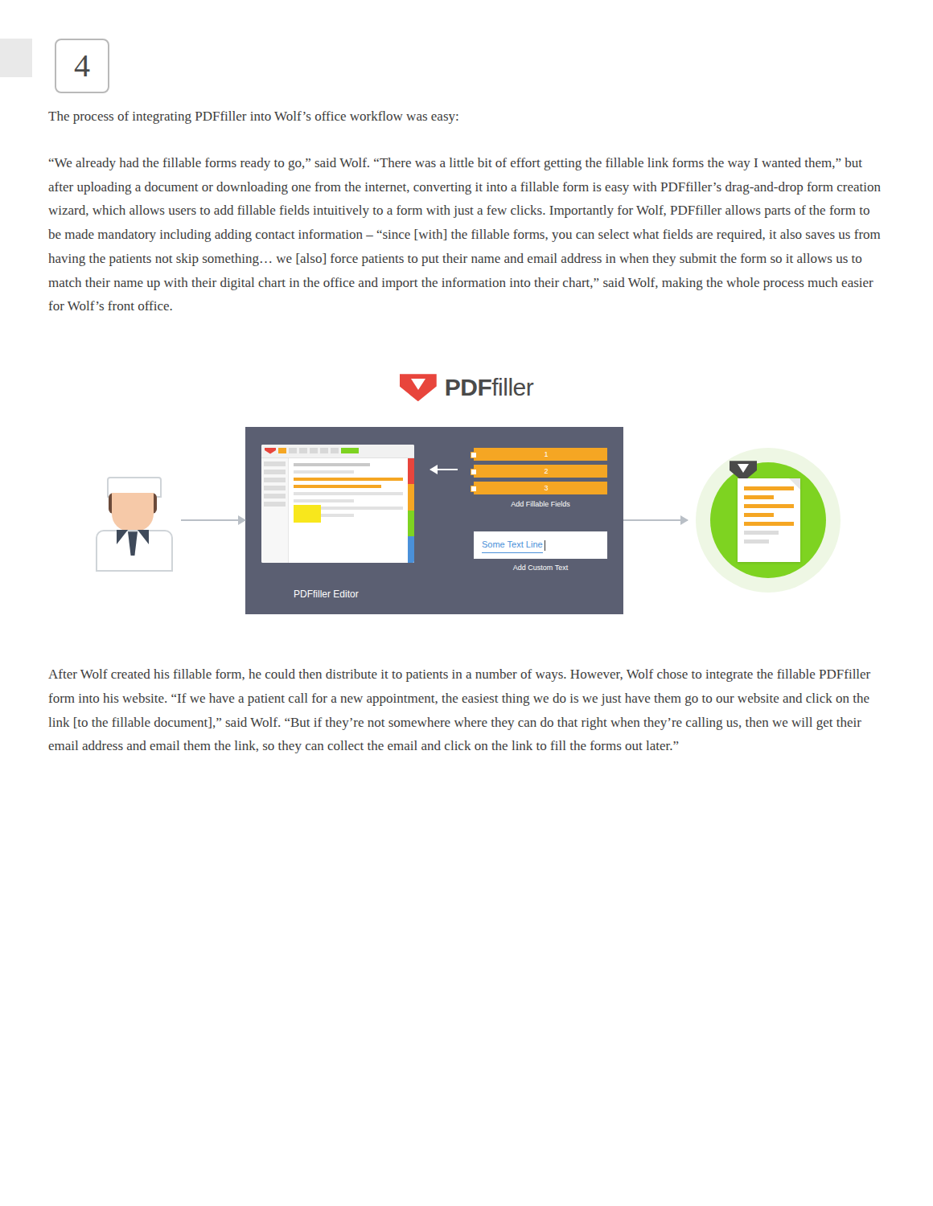4
The process of integrating PDFfiller into Wolf’s office workflow was easy:
“We already had the fillable forms ready to go,” said Wolf. “There was a little bit of effort getting the fillable link forms the way I wanted them,” but after uploading a document or downloading one from the internet, converting it into a fillable form is easy with PDFfiller’s drag-and-drop form creation wizard, which allows users to add fillable fields intuitively to a form with just a few clicks. Importantly for Wolf, PDFfiller allows parts of the form to be made mandatory including adding contact information – “since [with] the fillable forms, you can select what fields are required, it also saves us from having the patients not skip something… we [also] force patients to put their name and email address in when they submit the form so it allows us to match their name up with their digital chart in the office and import the information into their chart,” said Wolf, making the whole process much easier for Wolf’s front office.
PDF filler
1
2
3
Add Fillable Fields
Some Text Line
Add Custom Text
PDFfiller Editor
After Wolf created his fillable form, he could then distribute it to patients in a number of ways. However, Wolf chose to integrate the fillable PDFfiller form into his website. “If we have a patient call for a new appointment, the easiest thing we do is we just have them go to our website and click on the link [to the fillable document],” said Wolf. “But if they’re not somewhere where they can do that right when they’re calling us, then we will get their email address and email them the link, so they can collect the email and click on the link to fill the forms out later.”